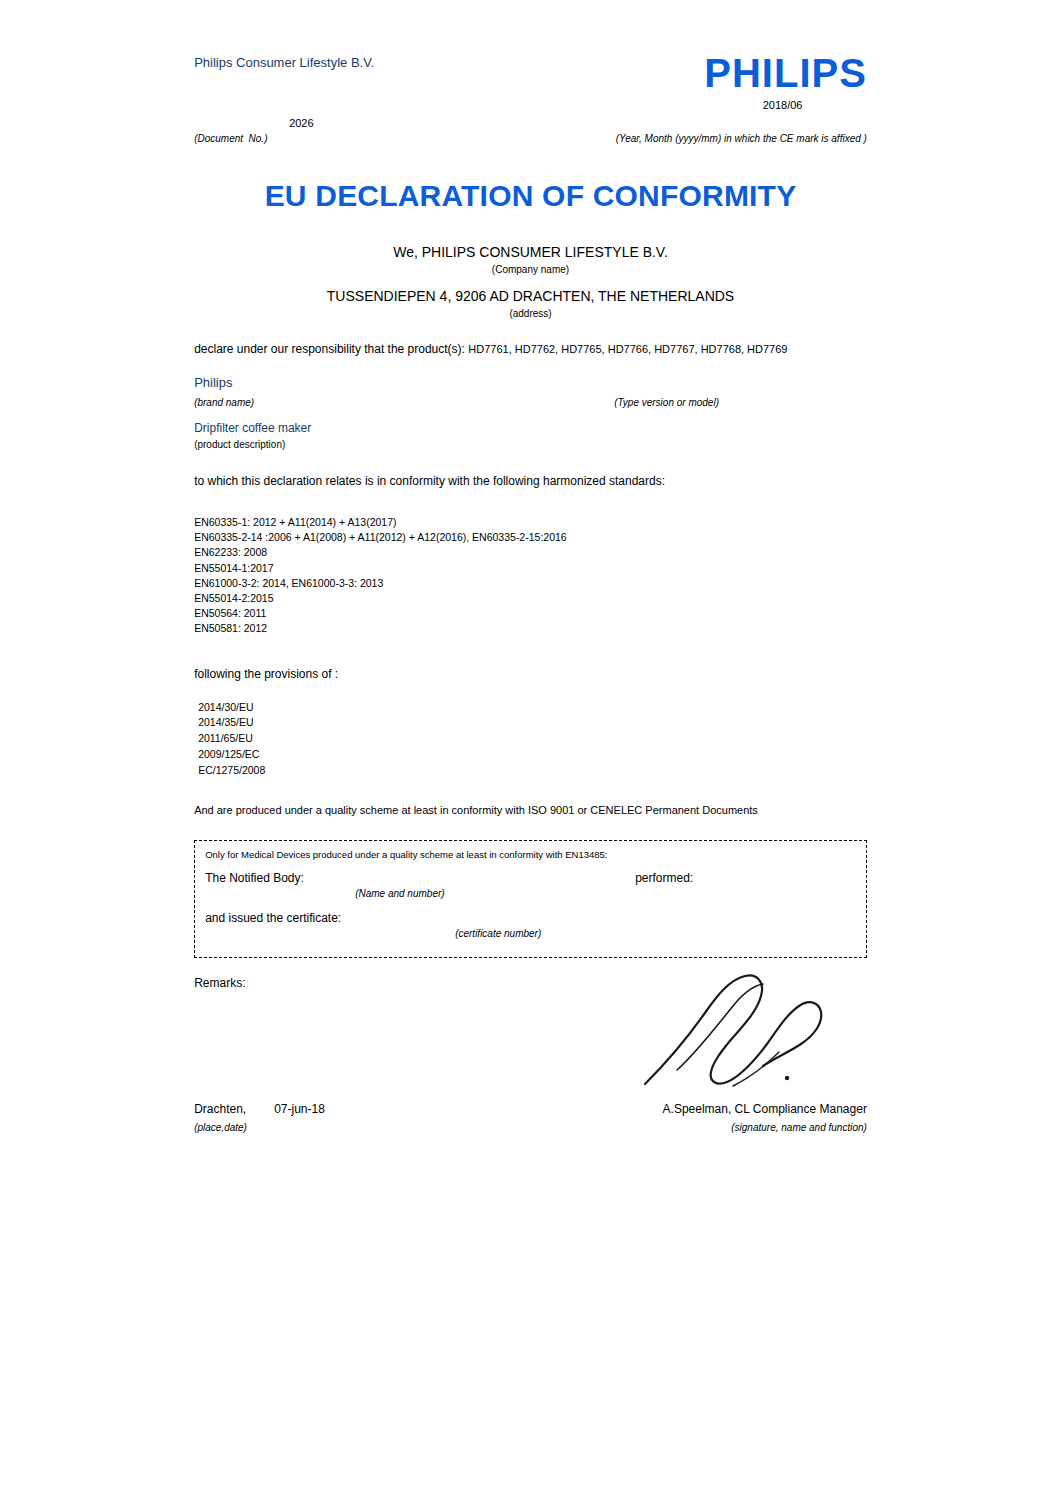Philips Consumer Lifestyle B.V.
PHILIPS
2018/06
2026
(Document No.)
(Year, Month (yyyy/mm) in which the CE mark is affixed )
EU DECLARATION OF CONFORMITY
We, PHILIPS CONSUMER LIFESTYLE B.V.
(Company name)
TUSSENDIEPEN 4, 9206 AD DRACHTEN, THE NETHERLANDS
(address)
declare under our responsibility that the product(s): HD7761, HD7762, HD7765, HD7766, HD7767, HD7768, HD7769
Philips
(brand name)
(Type version or model)
Dripfilter coffee maker
(product description)
to which this declaration relates is in conformity with the following harmonized standards:
EN60335-1: 2012 + A11(2014) + A13(2017)
EN60335-2-14 :2006 + A1(2008) + A11(2012) + A12(2016), EN60335-2-15:2016
EN62233: 2008
EN55014-1:2017
EN61000-3-2: 2014, EN61000-3-3: 2013
EN55014-2:2015
EN50564: 2011
EN50581: 2012
following the provisions of :
2014/30/EU
2014/35/EU
2011/65/EU
2009/125/EC
EC/1275/2008
And are produced under a quality scheme at least in conformity with ISO 9001 or CENELEC Permanent Documents
Only for Medical Devices produced under a quality scheme at least in conformity with EN13485:
The Notified Body: performed:
(Name and number)
and issued the certificate:
(certificate number)
Remarks:
Drachten,
07-jun-18
(place,date)
A.Speelman, CL Compliance Manager
(signature, name and function)